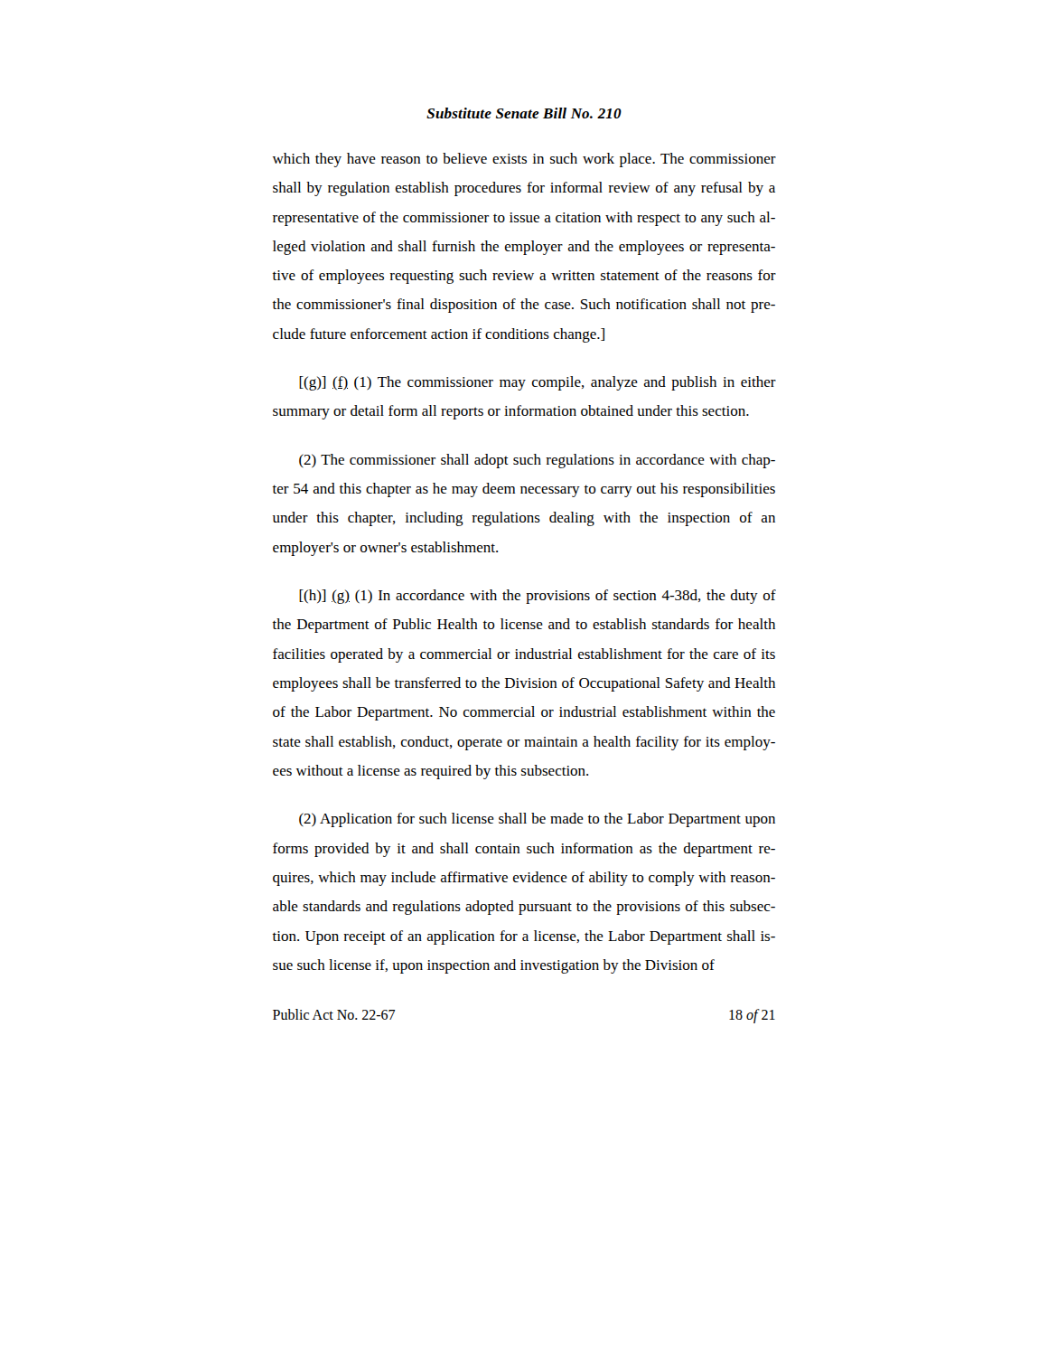Substitute Senate Bill No. 210
which they have reason to believe exists in such work place. The commissioner shall by regulation establish procedures for informal review of any refusal by a representative of the commissioner to issue a citation with respect to any such alleged violation and shall furnish the employer and the employees or representative of employees requesting such review a written statement of the reasons for the commissioner's final disposition of the case. Such notification shall not preclude future enforcement action if conditions change.]
[(g)] (f) (1) The commissioner may compile, analyze and publish in either summary or detail form all reports or information obtained under this section.
(2) The commissioner shall adopt such regulations in accordance with chapter 54 and this chapter as he may deem necessary to carry out his responsibilities under this chapter, including regulations dealing with the inspection of an employer's or owner's establishment.
[(h)] (g) (1) In accordance with the provisions of section 4-38d, the duty of the Department of Public Health to license and to establish standards for health facilities operated by a commercial or industrial establishment for the care of its employees shall be transferred to the Division of Occupational Safety and Health of the Labor Department. No commercial or industrial establishment within the state shall establish, conduct, operate or maintain a health facility for its employees without a license as required by this subsection.
(2) Application for such license shall be made to the Labor Department upon forms provided by it and shall contain such information as the department requires, which may include affirmative evidence of ability to comply with reasonable standards and regulations adopted pursuant to the provisions of this subsection. Upon receipt of an application for a license, the Labor Department shall issue such license if, upon inspection and investigation by the Division of
Public Act No. 22-67
18 of 21